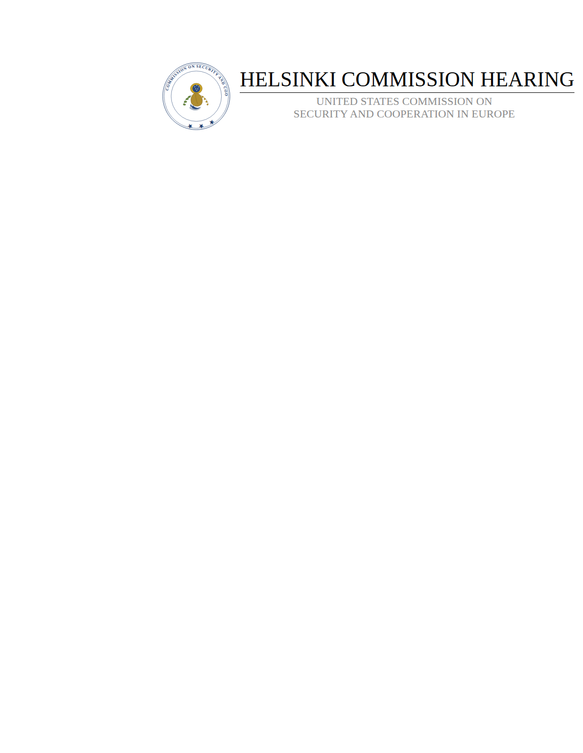COMMISSION ON SECURITY AND COOPERATION IN EUROPE ★ ★ ★ ★ ★ ★ ★ ★ ★
HELSINKI COMMISSION HEARING
UNITED STATES COMMISSION ON SECURITY AND COOPERATION IN EUROPE